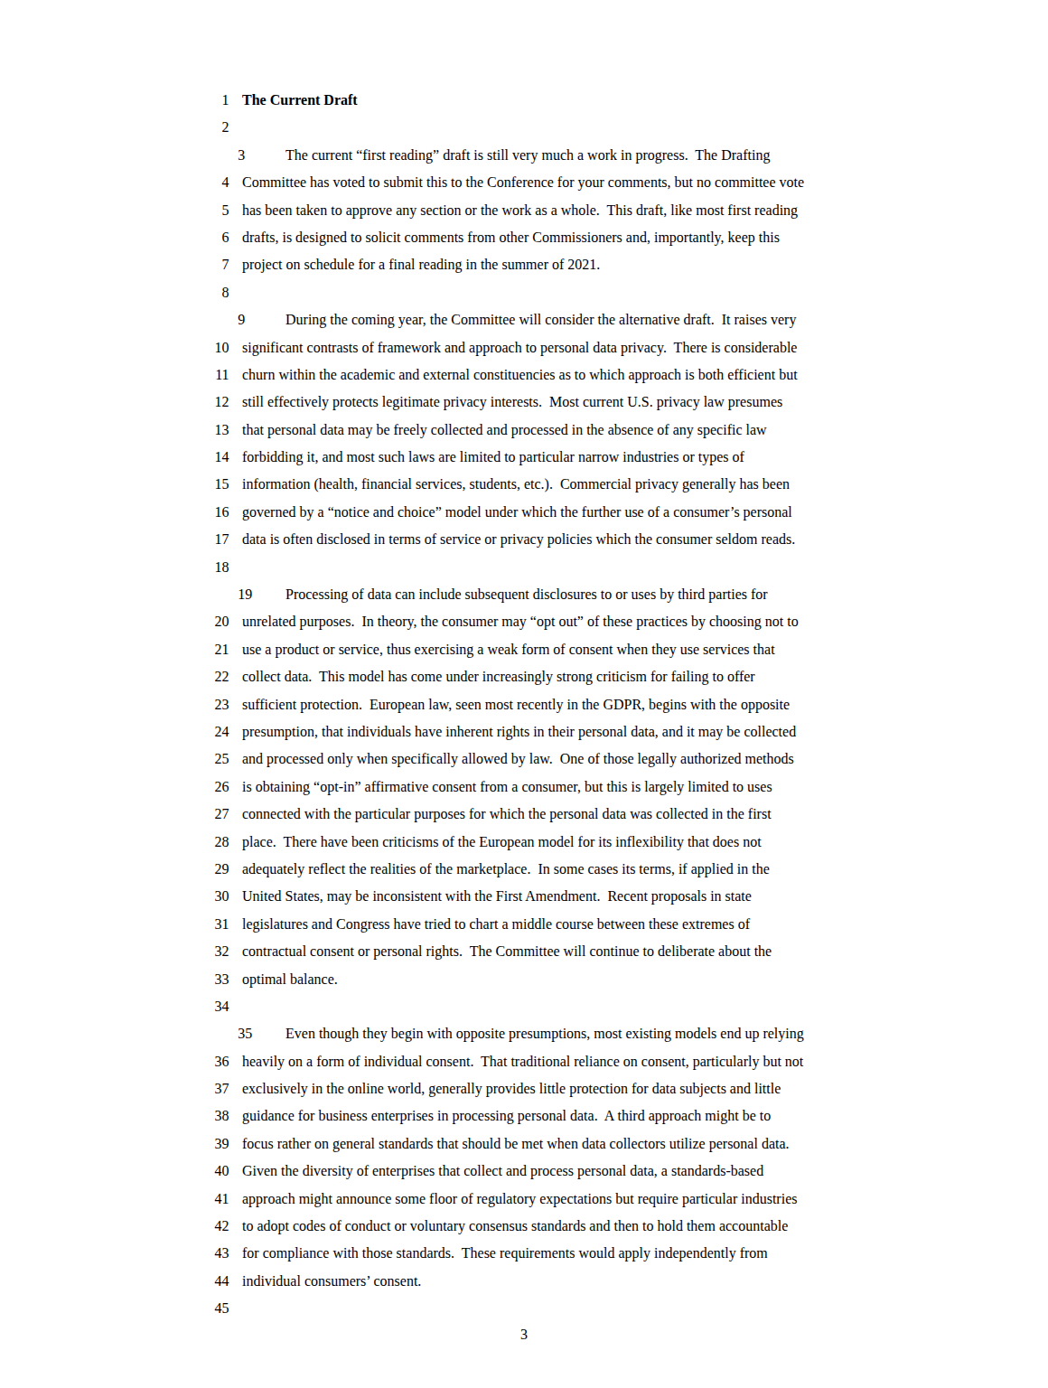The Current Draft
The current “first reading” draft is still very much a work in progress. The Drafting
Committee has voted to submit this to the Conference for your comments, but no committee vote
has been taken to approve any section or the work as a whole. This draft, like most first reading
drafts, is designed to solicit comments from other Commissioners and, importantly, keep this
project on schedule for a final reading in the summer of 2021.
During the coming year, the Committee will consider the alternative draft. It raises very
significant contrasts of framework and approach to personal data privacy. There is considerable
churn within the academic and external constituencies as to which approach is both efficient but
still effectively protects legitimate privacy interests. Most current U.S. privacy law presumes
that personal data may be freely collected and processed in the absence of any specific law
forbidding it, and most such laws are limited to particular narrow industries or types of
information (health, financial services, students, etc.). Commercial privacy generally has been
governed by a “notice and choice” model under which the further use of a consumer’s personal
data is often disclosed in terms of service or privacy policies which the consumer seldom reads.
Processing of data can include subsequent disclosures to or uses by third parties for
unrelated purposes. In theory, the consumer may “opt out” of these practices by choosing not to
use a product or service, thus exercising a weak form of consent when they use services that
collect data. This model has come under increasingly strong criticism for failing to offer
sufficient protection. European law, seen most recently in the GDPR, begins with the opposite
presumption, that individuals have inherent rights in their personal data, and it may be collected
and processed only when specifically allowed by law. One of those legally authorized methods
is obtaining “opt-in” affirmative consent from a consumer, but this is largely limited to uses
connected with the particular purposes for which the personal data was collected in the first
place. There have been criticisms of the European model for its inflexibility that does not
adequately reflect the realities of the marketplace. In some cases its terms, if applied in the
United States, may be inconsistent with the First Amendment. Recent proposals in state
legislatures and Congress have tried to chart a middle course between these extremes of
contractual consent or personal rights. The Committee will continue to deliberate about the
optimal balance.
Even though they begin with opposite presumptions, most existing models end up relying
heavily on a form of individual consent. That traditional reliance on consent, particularly but not
exclusively in the online world, generally provides little protection for data subjects and little
guidance for business enterprises in processing personal data. A third approach might be to
focus rather on general standards that should be met when data collectors utilize personal data.
Given the diversity of enterprises that collect and process personal data, a standards-based
approach might announce some floor of regulatory expectations but require particular industries
to adopt codes of conduct or voluntary consensus standards and then to hold them accountable
for compliance with those standards. These requirements would apply independently from
individual consumers’ consent.
3